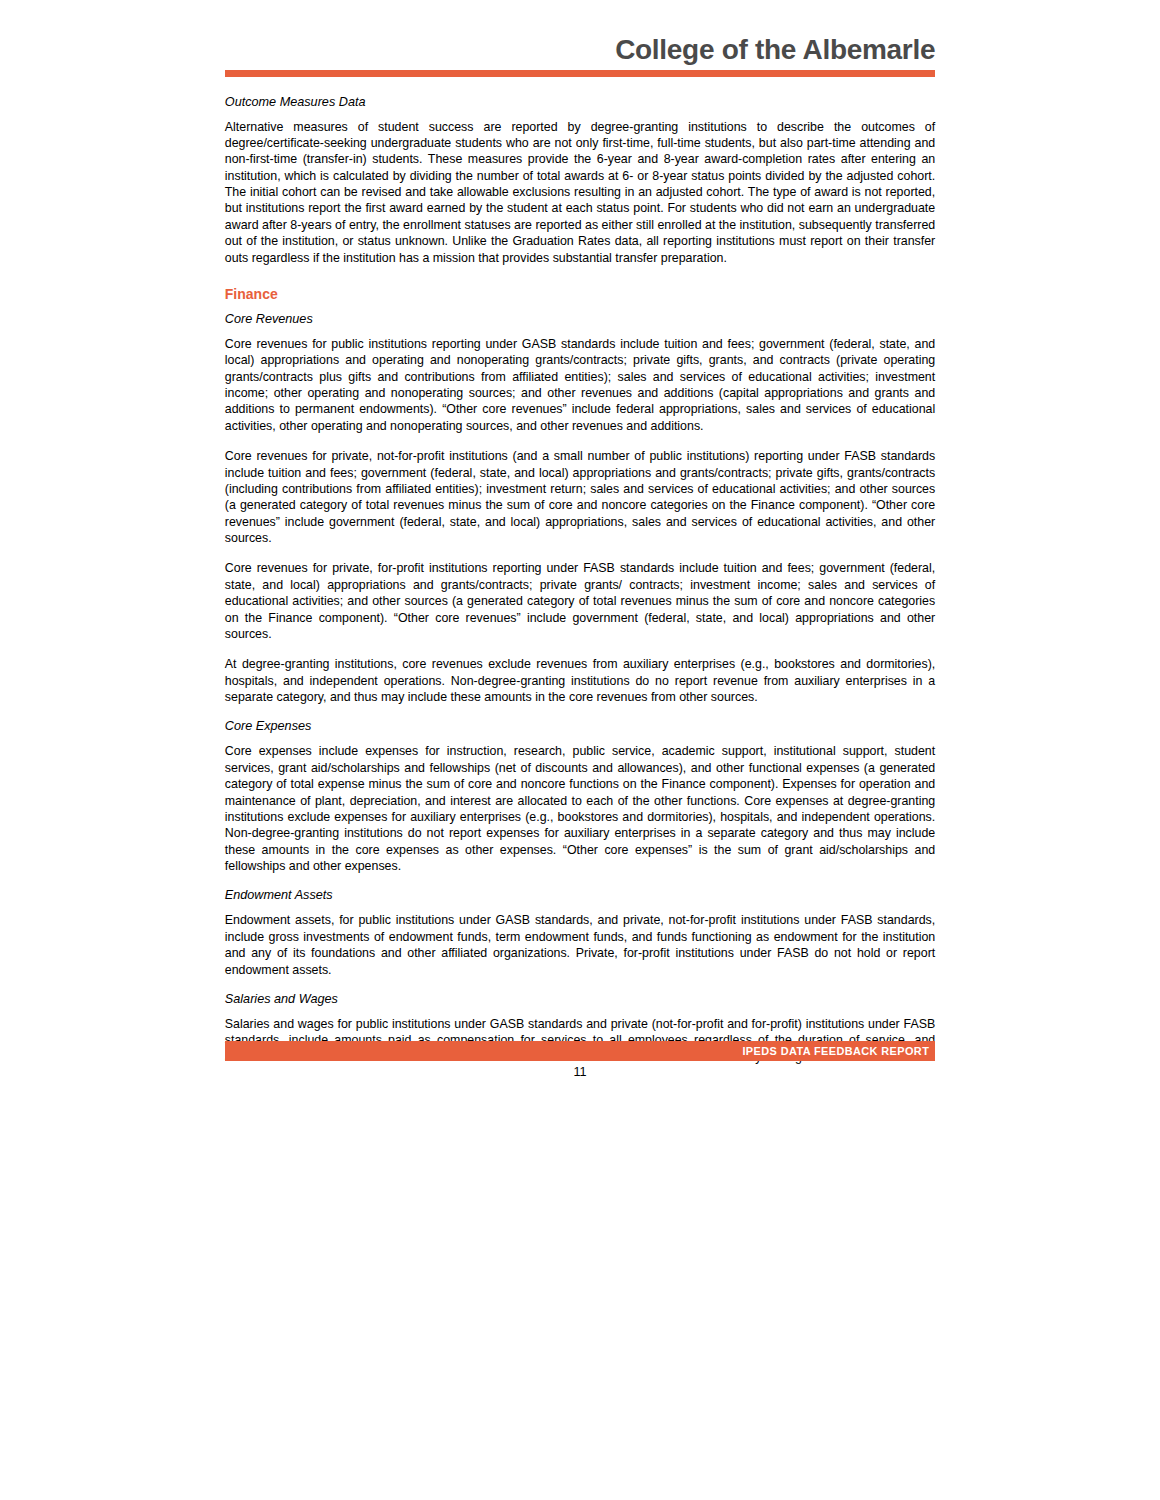College of the Albemarle
Outcome Measures Data
Alternative measures of student success are reported by degree-granting institutions to describe the outcomes of degree/certificate-seeking undergraduate students who are not only first-time, full-time students, but also part-time attending and non-first-time (transfer-in) students. These measures provide the 6-year and 8-year award-completion rates after entering an institution, which is calculated by dividing the number of total awards at 6- or 8-year status points divided by the adjusted cohort. The initial cohort can be revised and take allowable exclusions resulting in an adjusted cohort. The type of award is not reported, but institutions report the first award earned by the student at each status point. For students who did not earn an undergraduate award after 8-years of entry, the enrollment statuses are reported as either still enrolled at the institution, subsequently transferred out of the institution, or status unknown. Unlike the Graduation Rates data, all reporting institutions must report on their transfer outs regardless if the institution has a mission that provides substantial transfer preparation.
Finance
Core Revenues
Core revenues for public institutions reporting under GASB standards include tuition and fees; government (federal, state, and local) appropriations and operating and nonoperating grants/contracts; private gifts, grants, and contracts (private operating grants/contracts plus gifts and contributions from affiliated entities); sales and services of educational activities; investment income; other operating and nonoperating sources; and other revenues and additions (capital appropriations and grants and additions to permanent endowments). “Other core revenues” include federal appropriations, sales and services of educational activities, other operating and nonoperating sources, and other revenues and additions.
Core revenues for private, not-for-profit institutions (and a small number of public institutions) reporting under FASB standards include tuition and fees; government (federal, state, and local) appropriations and grants/contracts; private gifts, grants/contracts (including contributions from affiliated entities); investment return; sales and services of educational activities; and other sources (a generated category of total revenues minus the sum of core and noncore categories on the Finance component). “Other core revenues” include government (federal, state, and local) appropriations, sales and services of educational activities, and other sources.
Core revenues for private, for-profit institutions reporting under FASB standards include tuition and fees; government (federal, state, and local) appropriations and grants/contracts; private grants/ contracts; investment income; sales and services of educational activities; and other sources (a generated category of total revenues minus the sum of core and noncore categories on the Finance component). “Other core revenues” include government (federal, state, and local) appropriations and other sources.
At degree-granting institutions, core revenues exclude revenues from auxiliary enterprises (e.g., bookstores and dormitories), hospitals, and independent operations. Non-degree-granting institutions do no report revenue from auxiliary enterprises in a separate category, and thus may include these amounts in the core revenues from other sources.
Core Expenses
Core expenses include expenses for instruction, research, public service, academic support, institutional support, student services, grant aid/scholarships and fellowships (net of discounts and allowances), and other functional expenses (a generated category of total expense minus the sum of core and noncore functions on the Finance component). Expenses for operation and maintenance of plant, depreciation, and interest are allocated to each of the other functions. Core expenses at degree-granting institutions exclude expenses for auxiliary enterprises (e.g., bookstores and dormitories), hospitals, and independent operations. Non-degree-granting institutions do not report expenses for auxiliary enterprises in a separate category and thus may include these amounts in the core expenses as other expenses. “Other core expenses” is the sum of grant aid/scholarships and fellowships and other expenses.
Endowment Assets
Endowment assets, for public institutions under GASB standards, and private, not-for-profit institutions under FASB standards, include gross investments of endowment funds, term endowment funds, and funds functioning as endowment for the institution and any of its foundations and other affiliated organizations. Private, for-profit institutions under FASB do not hold or report endowment assets.
Salaries and Wages
Salaries and wages for public institutions under GASB standards and private (not-for-profit and for-profit) institutions under FASB standards, include amounts paid as compensation for services to all employees regardless of the duration of service, and amounts made to or on behalf of an individual over and above that received in the form of a salary or wage.
IPEDS DATA FEEDBACK REPORT
11